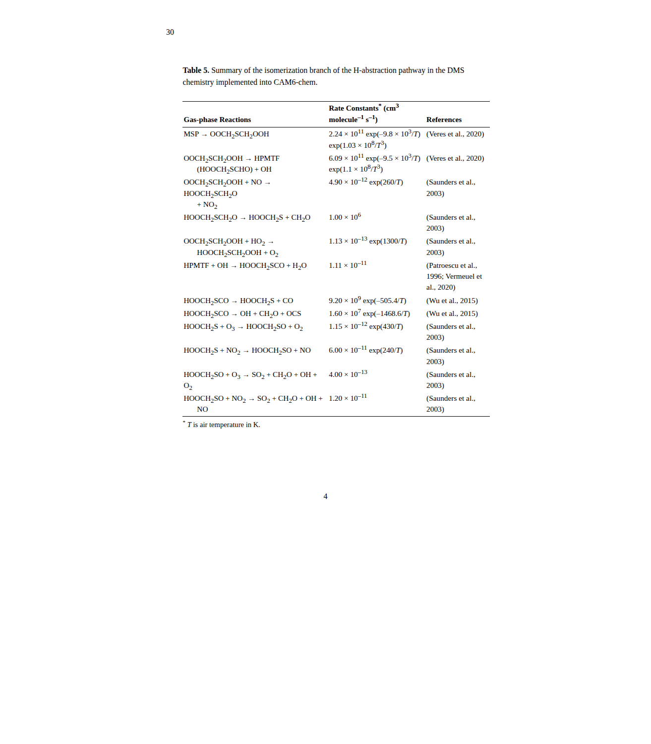30
Table 5. Summary of the isomerization branch of the H-abstraction pathway in the DMS chemistry implemented into CAM6-chem.
| Gas-phase Reactions | Rate Constants * (cm 3 molecule –1 s –1 ) | References |
| --- | --- | --- |
| MSP → OOCH 2 SCH 2 OOH | 2.24 × 10 11 exp(–9.8 × 10 3 / T ) exp(1.03 × 10 8 / T 3 ) | (Veres et al., 2020) |
| OOCH 2 SCH 2 OOH → HPMTF (HOOCH 2 SCHO) + OH | 6.09 × 10 11 exp(–9.5 × 10 3 / T ) exp(1.1 × 10 8 / T 3 ) | (Veres et al., 2020) |
| OOCH 2 SCH 2 OOH + NO → HOOCH 2 SCH 2 O + NO 2 | 4.90 × 10 –12 exp(260/ T ) | (Saunders et al., 2003) |
| HOOCH 2 SCH 2 O → HOOCH 2 S + CH 2 O | 1.00 × 10 6 | (Saunders et al., 2003) |
| OOCH 2 SCH 2 OOH + HO 2 → HOOCH 2 SCH 2 OOH + O 2 | 1.13 × 10 –13 exp(1300/ T ) | (Saunders et al., 2003) |
| HPMTF + OH → HOOCH 2 SCO + H 2 O | 1.11 × 10 –11 | (Patroescu et al., 1996; Vermeuel et al., 2020) |
| HOOCH 2 SCO → HOOCH 2 S + CO | 9.20 × 10 9 exp(–505.4/ T ) | (Wu et al., 2015) |
| HOOCH 2 SCO → OH + CH 2 O + OCS | 1.60 × 10 7 exp(–1468.6/ T ) | (Wu et al., 2015) |
| HOOCH 2 S + O 3 → HOOCH 2 SO + O 2 | 1.15 × 10 –12 exp(430/ T ) | (Saunders et al., 2003) |
| HOOCH 2 S + NO 2 → HOOCH 2 SO + NO | 6.00 × 10 –11 exp(240/ T ) | (Saunders et al., 2003) |
| HOOCH 2 SO + O 3 → SO 2 + CH 2 O + OH + O 2 | 4.00 × 10 –13 | (Saunders et al., 2003) |
| HOOCH 2 SO + NO 2 → SO 2 + CH 2 O + OH + NO | 1.20 × 10 –11 | (Saunders et al., 2003) |
* T is air temperature in K.
4